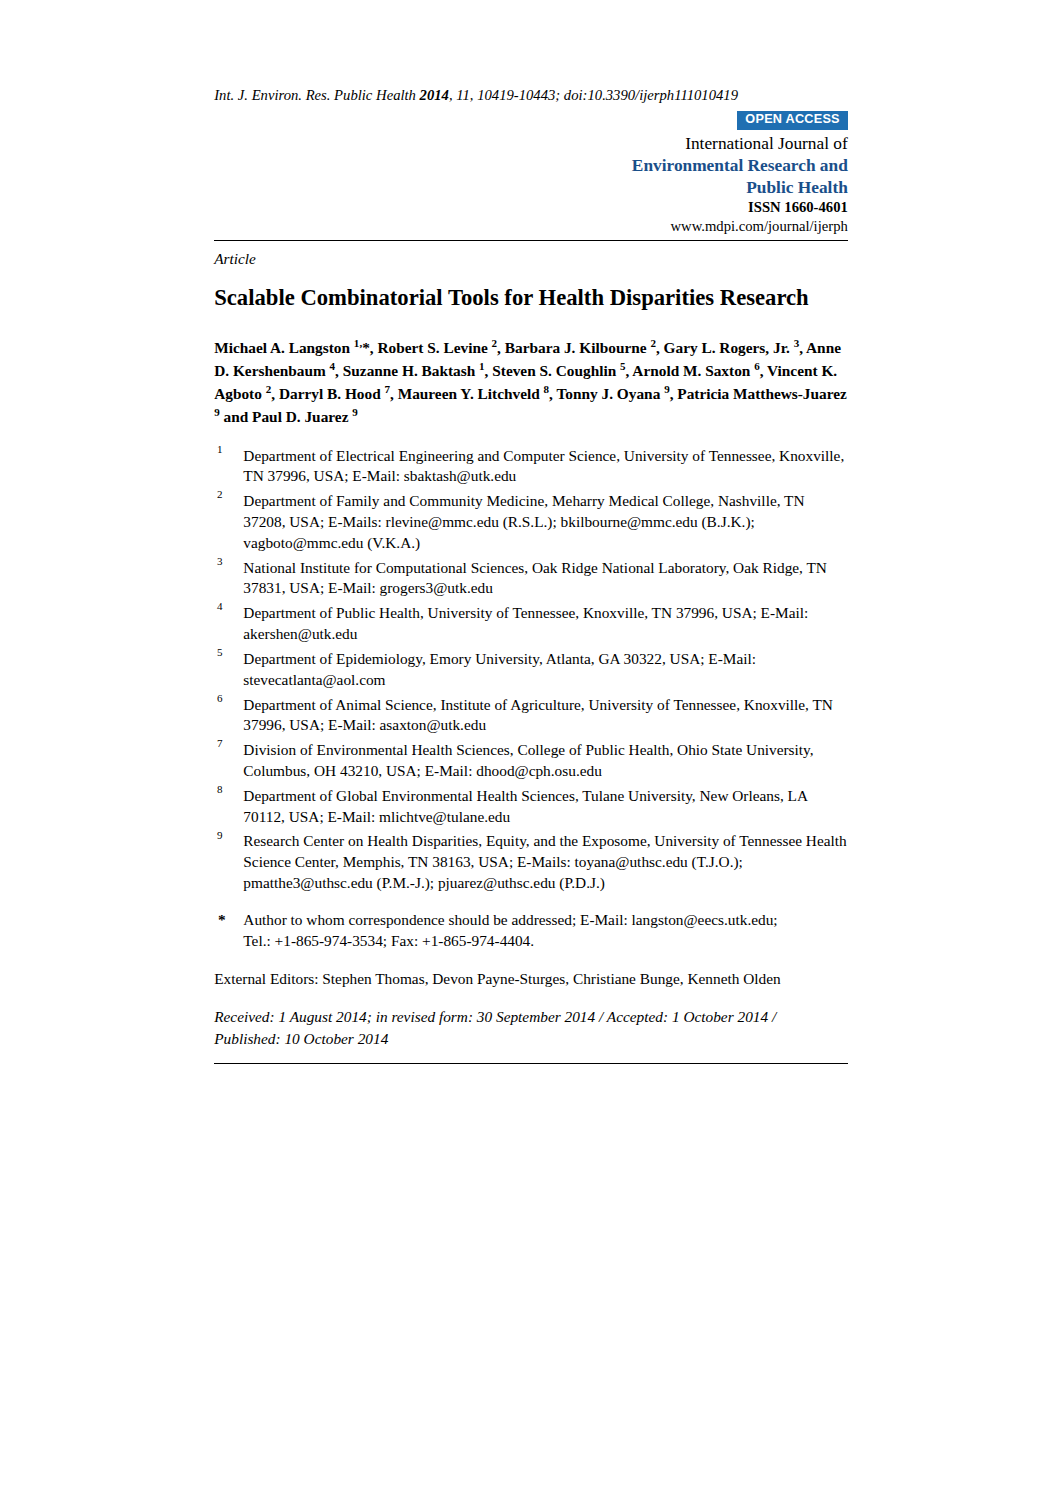Int. J. Environ. Res. Public Health 2014, 11, 10419-10443; doi:10.3390/ijerph111010419
OPEN ACCESS
International Journal of
Environmental Research and
Public Health
ISSN 1660-4601
www.mdpi.com/journal/ijerph
Article
Scalable Combinatorial Tools for Health Disparities Research
Michael A. Langston 1,*, Robert S. Levine 2, Barbara J. Kilbourne 2, Gary L. Rogers, Jr. 3, Anne D. Kershenbaum 4, Suzanne H. Baktash 1, Steven S. Coughlin 5, Arnold M. Saxton 6, Vincent K. Agboto 2, Darryl B. Hood 7, Maureen Y. Litchveld 8, Tonny J. Oyana 9, Patricia Matthews-Juarez 9 and Paul D. Juarez 9
Department of Electrical Engineering and Computer Science, University of Tennessee, Knoxville, TN 37996, USA; E-Mail: sbaktash@utk.edu
Department of Family and Community Medicine, Meharry Medical College, Nashville, TN 37208, USA; E-Mails: rlevine@mmc.edu (R.S.L.); bkilbourne@mmc.edu (B.J.K.); vagboto@mmc.edu (V.K.A.)
National Institute for Computational Sciences, Oak Ridge National Laboratory, Oak Ridge, TN 37831, USA; E-Mail: grogers3@utk.edu
Department of Public Health, University of Tennessee, Knoxville, TN 37996, USA; E-Mail: akershen@utk.edu
Department of Epidemiology, Emory University, Atlanta, GA 30322, USA; E-Mail: stevecatlanta@aol.com
Department of Animal Science, Institute of Agriculture, University of Tennessee, Knoxville, TN 37996, USA; E-Mail: asaxton@utk.edu
Division of Environmental Health Sciences, College of Public Health, Ohio State University, Columbus, OH 43210, USA; E-Mail: dhood@cph.osu.edu
Department of Global Environmental Health Sciences, Tulane University, New Orleans, LA 70112, USA; E-Mail: mlichtve@tulane.edu
Research Center on Health Disparities, Equity, and the Exposome, University of Tennessee Health Science Center, Memphis, TN 38163, USA; E-Mails: toyana@uthsc.edu (T.J.O.); pmatthe3@uthsc.edu (P.M.-J.); pjuarez@uthsc.edu (P.D.J.)
*Author to whom correspondence should be addressed; E-Mail: langston@eecs.utk.edu;
Tel.: +1-865-974-3534; Fax: +1-865-974-4404.
External Editors: Stephen Thomas, Devon Payne-Sturges, Christiane Bunge, Kenneth Olden
Received: 1 August 2014; in revised form: 30 September 2014 / Accepted: 1 October 2014 /
Published: 10 October 2014